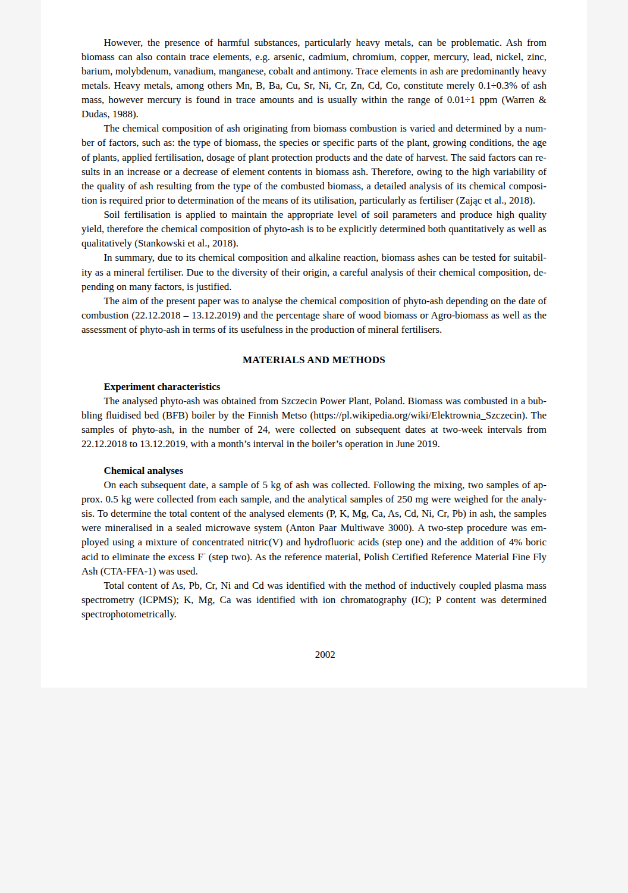However, the presence of harmful substances, particularly heavy metals, can be problematic. Ash from biomass can also contain trace elements, e.g. arsenic, cadmium, chromium, copper, mercury, lead, nickel, zinc, barium, molybdenum, vanadium, manganese, cobalt and antimony. Trace elements in ash are predominantly heavy metals. Heavy metals, among others Mn, B, Ba, Cu, Sr, Ni, Cr, Zn, Cd, Co, constitute merely 0.1÷0.3% of ash mass, however mercury is found in trace amounts and is usually within the range of 0.01÷1 ppm (Warren & Dudas, 1988).
The chemical composition of ash originating from biomass combustion is varied and determined by a number of factors, such as: the type of biomass, the species or specific parts of the plant, growing conditions, the age of plants, applied fertilisation, dosage of plant protection products and the date of harvest. The said factors can results in an increase or a decrease of element contents in biomass ash. Therefore, owing to the high variability of the quality of ash resulting from the type of the combusted biomass, a detailed analysis of its chemical composition is required prior to determination of the means of its utilisation, particularly as fertiliser (Zając et al., 2018).
Soil fertilisation is applied to maintain the appropriate level of soil parameters and produce high quality yield, therefore the chemical composition of phyto-ash is to be explicitly determined both quantitatively as well as qualitatively (Stankowski et al., 2018).
In summary, due to its chemical composition and alkaline reaction, biomass ashes can be tested for suitability as a mineral fertiliser. Due to the diversity of their origin, a careful analysis of their chemical composition, depending on many factors, is justified.
The aim of the present paper was to analyse the chemical composition of phyto-ash depending on the date of combustion (22.12.2018 – 13.12.2019) and the percentage share of wood biomass or Agro-biomass as well as the assessment of phyto-ash in terms of its usefulness in the production of mineral fertilisers.
Materials and Methods
Experiment characteristics
The analysed phyto-ash was obtained from Szczecin Power Plant, Poland. Biomass was combusted in a bubbling fluidised bed (BFB) boiler by the Finnish Metso (https://pl.wikipedia.org/wiki/Elektrownia_Szczecin). The samples of phyto-ash, in the number of 24, were collected on subsequent dates at two-week intervals from 22.12.2018 to 13.12.2019, with a month’s interval in the boiler’s operation in June 2019.
Chemical analyses
On each subsequent date, a sample of 5 kg of ash was collected. Following the mixing, two samples of approx. 0.5 kg were collected from each sample, and the analytical samples of 250 mg were weighed for the analysis. To determine the total content of the analysed elements (P, K, Mg, Ca, As, Cd, Ni, Cr, Pb) in ash, the samples were mineralised in a sealed microwave system (Anton Paar Multiwave 3000). A two-step procedure was employed using a mixture of concentrated nitric(V) and hydrofluoric acids (step one) and the addition of 4% boric acid to eliminate the excess F- (step two). As the reference material, Polish Certified Reference Material Fine Fly Ash (CTA-FFA-1) was used.
Total content of As, Pb, Cr, Ni and Cd was identified with the method of inductively coupled plasma mass spectrometry (ICPMS); K, Mg, Ca was identified with ion chromatography (IC); P content was determined spectrophotometrically.
2002